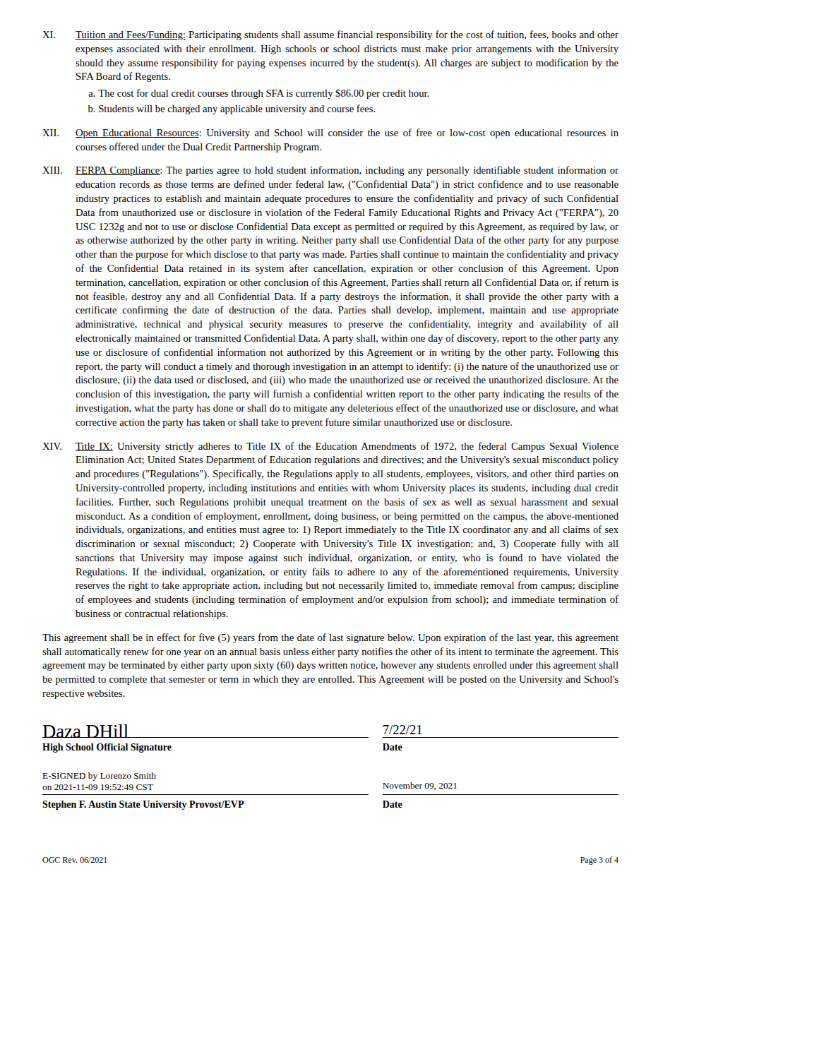XI. Tuition and Fees/Funding: Participating students shall assume financial responsibility for the cost of tuition, fees, books and other expenses associated with their enrollment. High schools or school districts must make prior arrangements with the University should they assume responsibility for paying expenses incurred by the student(s). All charges are subject to modification by the SFA Board of Regents.
The cost for dual credit courses through SFA is currently $86.00 per credit hour.
Students will be charged any applicable university and course fees.
XII. Open Educational Resources: University and School will consider the use of free or low-cost open educational resources in courses offered under the Dual Credit Partnership Program.
XIII. FERPA Compliance: The parties agree to hold student information, including any personally identifiable student information or education records as those terms are defined under federal law, ("Confidential Data") in strict confidence and to use reasonable industry practices to establish and maintain adequate procedures to ensure the confidentiality and privacy of such Confidential Data from unauthorized use or disclosure in violation of the Federal Family Educational Rights and Privacy Act ("FERPA"), 20 USC 1232g and not to use or disclose Confidential Data except as permitted or required by this Agreement, as required by law, or as otherwise authorized by the other party in writing. Neither party shall use Confidential Data of the other party for any purpose other than the purpose for which disclose to that party was made. Parties shall continue to maintain the confidentiality and privacy of the Confidential Data retained in its system after cancellation, expiration or other conclusion of this Agreement. Upon termination, cancellation, expiration or other conclusion of this Agreement, Parties shall return all Confidential Data or, if return is not feasible, destroy any and all Confidential Data. If a party destroys the information, it shall provide the other party with a certificate confirming the date of destruction of the data. Parties shall develop, implement, maintain and use appropriate administrative, technical and physical security measures to preserve the confidentiality, integrity and availability of all electronically maintained or transmitted Confidential Data. A party shall, within one day of discovery, report to the other party any use or disclosure of confidential information not authorized by this Agreement or in writing by the other party. Following this report, the party will conduct a timely and thorough investigation in an attempt to identify: (i) the nature of the unauthorized use or disclosure, (ii) the data used or disclosed, and (iii) who made the unauthorized use or received the unauthorized disclosure. At the conclusion of this investigation, the party will furnish a confidential written report to the other party indicating the results of the investigation, what the party has done or shall do to mitigate any deleterious effect of the unauthorized use or disclosure, and what corrective action the party has taken or shall take to prevent future similar unauthorized use or disclosure.
XIV. Title IX: University strictly adheres to Title IX of the Education Amendments of 1972, the federal Campus Sexual Violence Elimination Act; United States Department of Education regulations and directives; and the University's sexual misconduct policy and procedures ("Regulations"). Specifically, the Regulations apply to all students, employees, visitors, and other third parties on University-controlled property, including institutions and entities with whom University places its students, including dual credit facilities. Further, such Regulations prohibit unequal treatment on the basis of sex as well as sexual harassment and sexual misconduct. As a condition of employment, enrollment, doing business, or being permitted on the campus, the above-mentioned individuals, organizations, and entities must agree to: 1) Report immediately to the Title IX coordinator any and all claims of sex discrimination or sexual misconduct; 2) Cooperate with University's Title IX investigation; and, 3) Cooperate fully with all sanctions that University may impose against such individual, organization, or entity, who is found to have violated the Regulations. If the individual, organization, or entity fails to adhere to any of the aforementioned requirements, University reserves the right to take appropriate action, including but not necessarily limited to, immediate removal from campus; discipline of employees and students (including termination of employment and/or expulsion from school); and immediate termination of business or contractual relationships.
This agreement shall be in effect for five (5) years from the date of last signature below. Upon expiration of the last year, this agreement shall automatically renew for one year on an annual basis unless either party notifies the other of its intent to terminate the agreement. This agreement may be terminated by either party upon sixty (60) days written notice, however any students enrolled under this agreement shall be permitted to complete that semester or term in which they are enrolled. This Agreement will be posted on the University and School's respective websites.
Daza DHill
7/22/21
High School Official Signature
Date
E-SIGNED by Lorenzo Smith
on 2021-11-09 19:52:49 CST
November 09, 2021
Stephen F. Austin State University Provost/EVP
Date
OGC Rev. 06/2021
Page 3 of 4